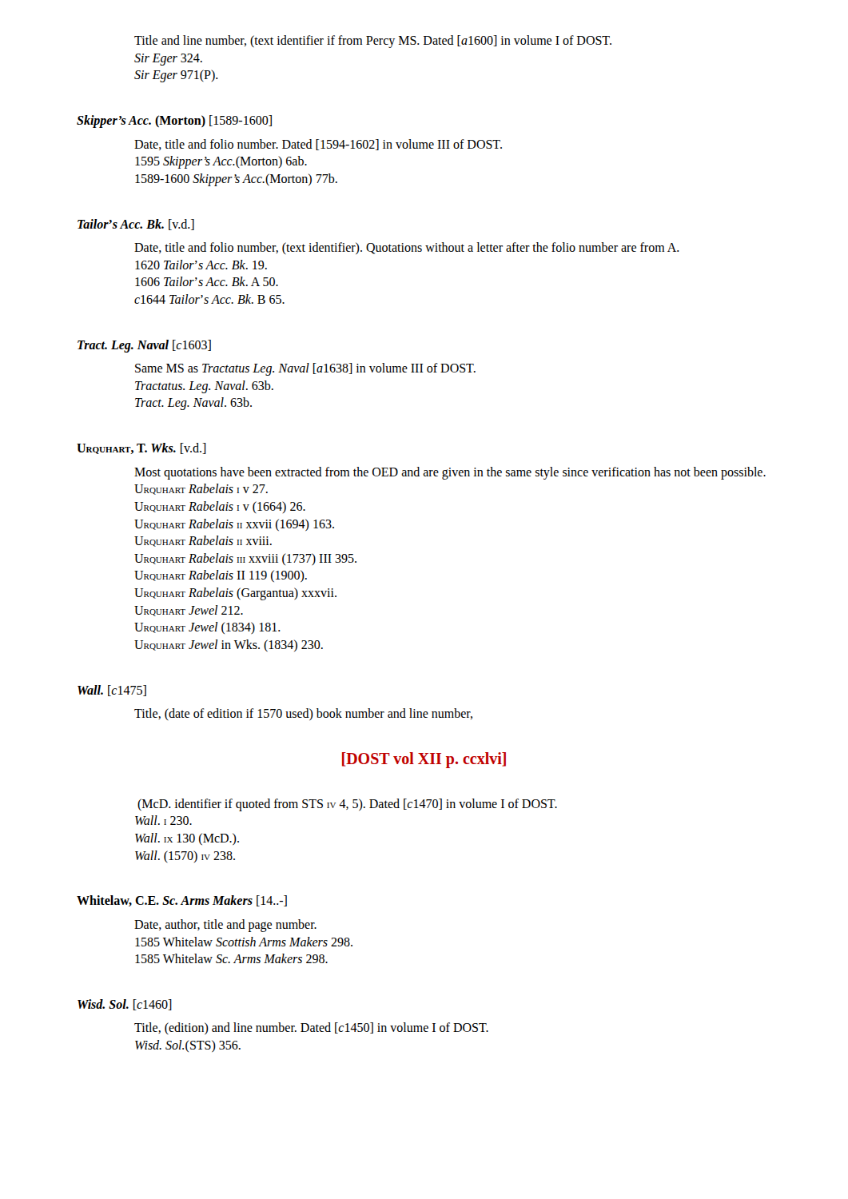Title and line number, (text identifier if from Percy MS. Dated [a1600] in volume I of DOST.
Sir Eger 324.
Sir Eger 971(P).
Skipper’s Acc. (Morton) [1589-1600]
Date, title and folio number. Dated [1594-1602] in volume III of DOST.
1595 Skipper’s Acc.(Morton) 6ab.
1589-1600 Skipper’s Acc.(Morton) 77b.
Tailor’s Acc. Bk. [v.d.]
Date, title and folio number, (text identifier). Quotations without a letter after the folio number are from A.
1620 Tailor’s Acc. Bk. 19.
1606 Tailor’s Acc. Bk. A 50.
c1644 Tailor’s Acc. Bk. B 65.
Tract. Leg. Naval [c1603]
Same MS as Tractatus Leg. Naval [a1638] in volume III of DOST.
Tractatus. Leg. Naval. 63b.
Tract. Leg. Naval. 63b.
Urquhart, T. Wks. [v.d.]
Most quotations have been extracted from the OED and are given in the same style since verification has not been possible.
Urquhart Rabelais i v 27.
Urquhart Rabelais i v (1664) 26.
Urquhart Rabelais ii xxvii (1694) 163.
Urquhart Rabelais ii xviii.
Urquhart Rabelais iii xxviii (1737) III 395.
Urquhart Rabelais II 119 (1900).
Urquhart Rabelais (Gargantua) xxxvii.
Urquhart Jewel 212.
Urquhart Jewel (1834) 181.
Urquhart Jewel in Wks. (1834) 230.
Wall. [c1475]
Title, (date of edition if 1570 used) book number and line number,
[DOST vol XII p. ccxlvi]
(McD. identifier if quoted from STS iv 4, 5). Dated [c1470] in volume I of DOST.
Wall. i 230.
Wall. ix 130 (McD.).
Wall. (1570) iv 238.
Whitelaw, C.E. Sc. Arms Makers [14..-]
Date, author, title and page number.
1585 Whitelaw Scottish Arms Makers 298.
1585 Whitelaw Sc. Arms Makers 298.
Wisd. Sol. [c1460]
Title, (edition) and line number. Dated [c1450] in volume I of DOST.
Wisd. Sol.(STS) 356.